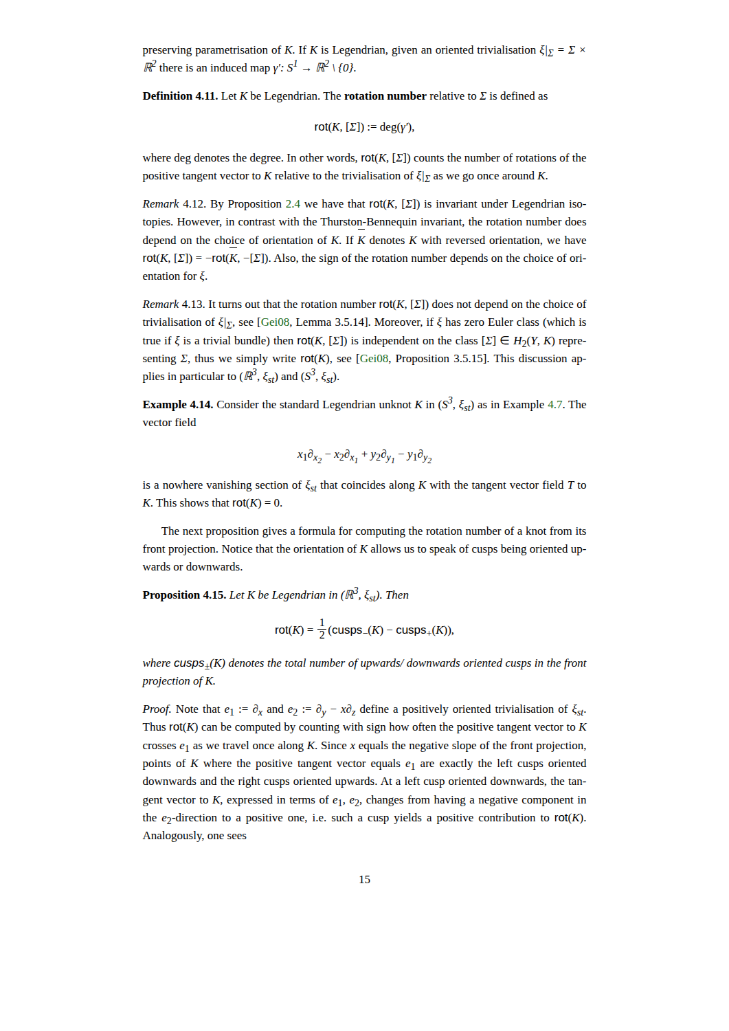preserving parametrisation of K. If K is Legendrian, given an oriented trivialisation ξ|Σ = Σ × ℝ2 there is an induced map γ′: S1 → ℝ2 \ {0}.
Definition 4.11. Let K be Legendrian. The rotation number relative to Σ is defined as
rot(K, [Σ]) := deg(γ′),
where deg denotes the degree. In other words, rot(K, [Σ]) counts the number of rotations of the positive tangent vector to K relative to the trivialisation of ξ|Σ as we go once around K.
Remark 4.12. By Proposition 2.4 we have that rot(K, [Σ]) is invariant under Legendrian isotopies. However, in contrast with the Thurston-Bennequin invariant, the rotation number does depend on the choice of orientation of K. If K denotes K with reversed orientation, we have rot(K, [Σ]) = −rot(K, −[Σ]). Also, the sign of the rotation number depends on the choice of orientation for ξ.
Remark 4.13. It turns out that the rotation number rot(K, [Σ]) does not depend on the choice of trivialisation of ξ|Σ, see [Gei08, Lemma 3.5.14]. Moreover, if ξ has zero Euler class (which is true if ξ is a trivial bundle) then rot(K, [Σ]) is independent on the class [Σ] ∈ H2(Y, K) representing Σ, thus we simply write rot(K), see [Gei08, Proposition 3.5.15]. This discussion applies in particular to (ℝ3, ξst) and (S3, ξst).
Example 4.14. Consider the standard Legendrian unknot K in (S3, ξst) as in Example 4.7. The vector field
x1∂x2 − x2∂x1 + y2∂y1 − y1∂y2
is a nowhere vanishing section of ξst that coincides along K with the tangent vector field T to K. This shows that rot(K) = 0.
The next proposition gives a formula for computing the rotation number of a knot from its front projection. Notice that the orientation of K allows us to speak of cusps being oriented upwards or downwards.
Proposition 4.15. Let K be Legendrian in (ℝ3, ξst). Then
rot(K) = 12(cusps−(K) − cusps+(K)),
where cusps±(K) denotes the total number of upwards/ downwards oriented cusps in the front projection of K.
Proof. Note that e1 := ∂x and e2 := ∂y − x∂z define a positively oriented trivialisation of ξst. Thus rot(K) can be computed by counting with sign how often the positive tangent vector to K crosses e1 as we travel once along K. Since x equals the negative slope of the front projection, points of K where the positive tangent vector equals e1 are exactly the left cusps oriented downwards and the right cusps oriented upwards. At a left cusp oriented downwards, the tangent vector to K, expressed in terms of e1, e2, changes from having a negative component in the e2-direction to a positive one, i.e. such a cusp yields a positive contribution to rot(K). Analogously, one sees
15